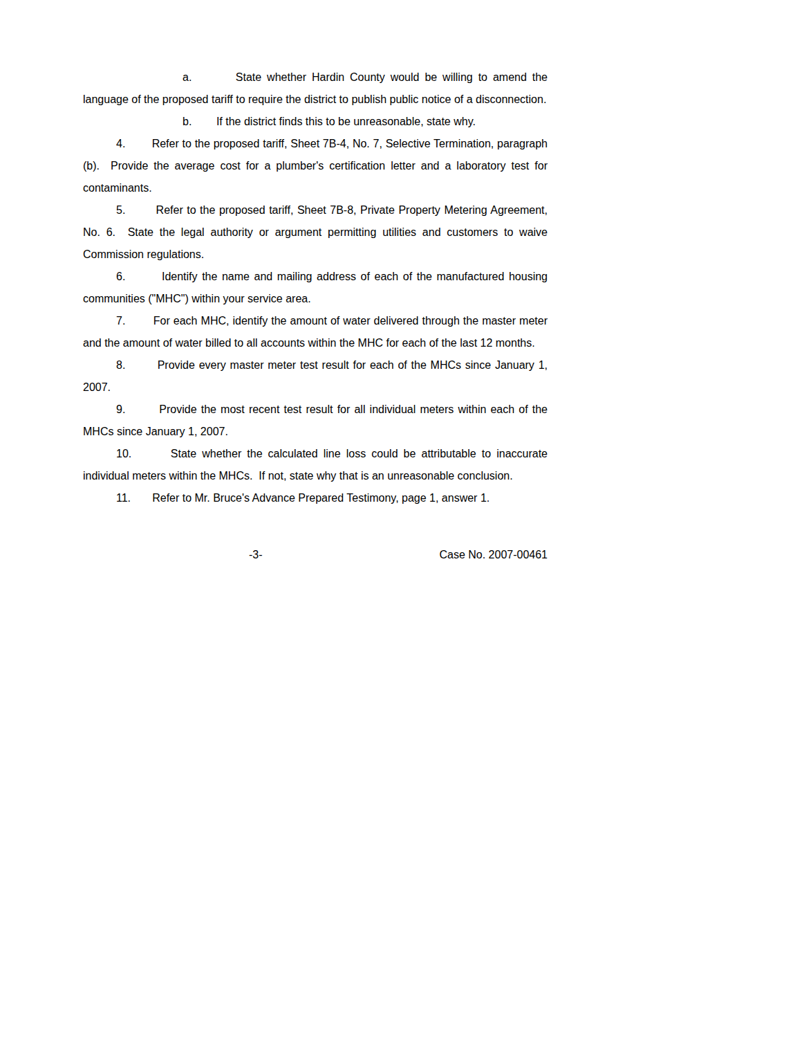a. State whether Hardin County would be willing to amend the language of the proposed tariff to require the district to publish public notice of a disconnection.
b. If the district finds this to be unreasonable, state why.
4. Refer to the proposed tariff, Sheet 7B-4, No. 7, Selective Termination, paragraph (b). Provide the average cost for a plumber's certification letter and a laboratory test for contaminants.
5. Refer to the proposed tariff, Sheet 7B-8, Private Property Metering Agreement, No. 6. State the legal authority or argument permitting utilities and customers to waive Commission regulations.
6. Identify the name and mailing address of each of the manufactured housing communities ("MHC") within your service area.
7. For each MHC, identify the amount of water delivered through the master meter and the amount of water billed to all accounts within the MHC for each of the last 12 months.
8. Provide every master meter test result for each of the MHCs since January 1, 2007.
9. Provide the most recent test result for all individual meters within each of the MHCs since January 1, 2007.
10. State whether the calculated line loss could be attributable to inaccurate individual meters within the MHCs. If not, state why that is an unreasonable conclusion.
11. Refer to Mr. Bruce's Advance Prepared Testimony, page 1, answer 1.
-3- Case No. 2007-00461